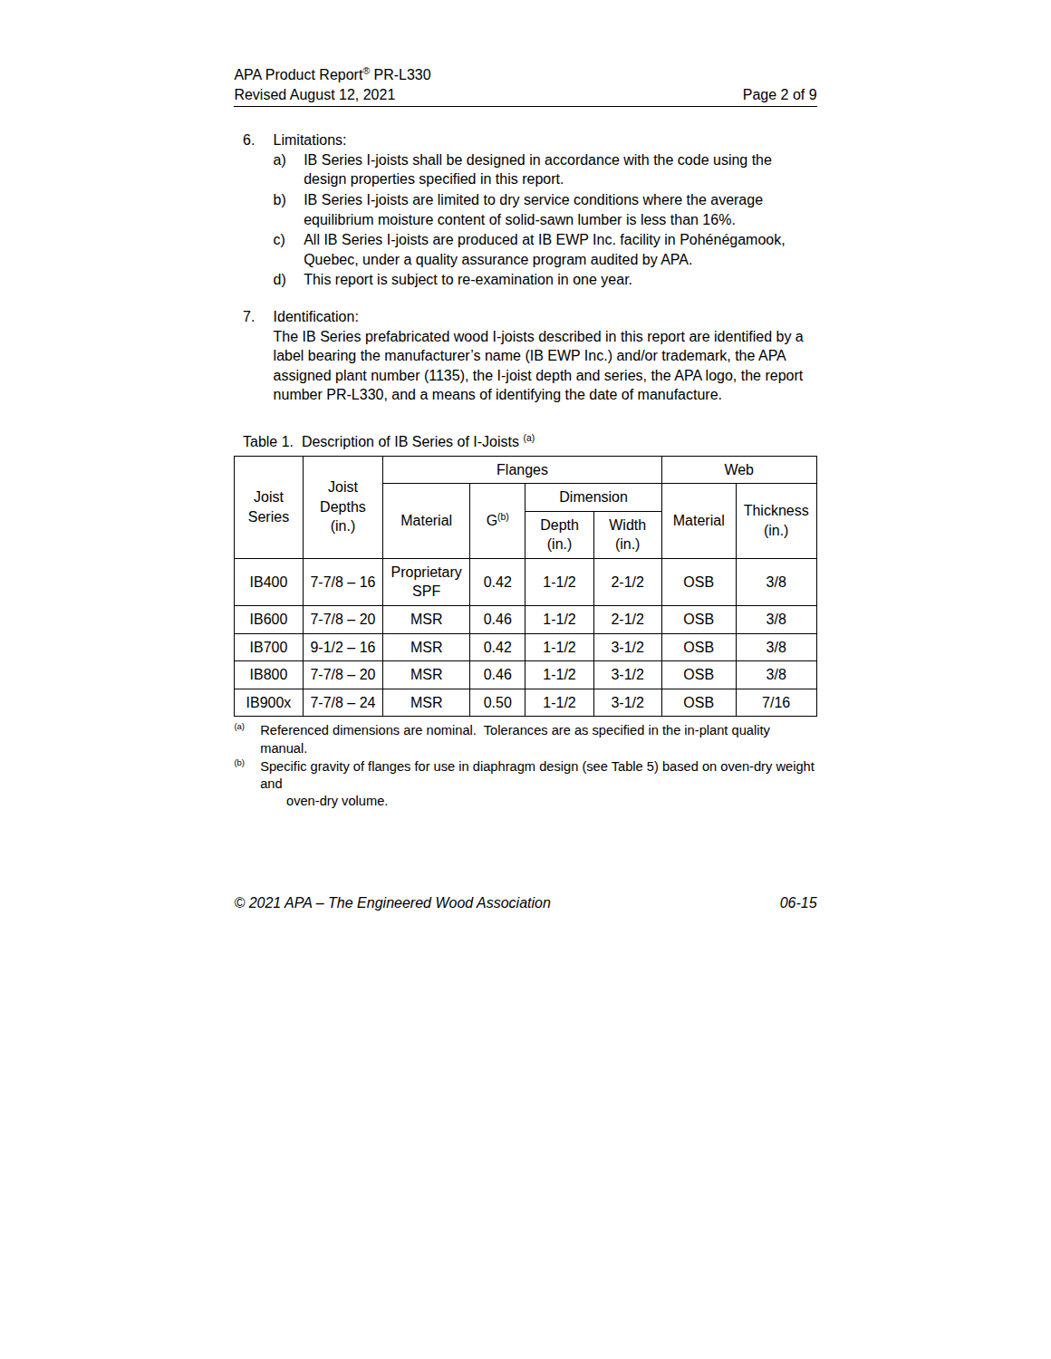APA Product Report® PR-L330
Revised August 12, 2021
Page 2 of 9
6.
Limitations:
a) IB Series I-joists shall be designed in accordance with the code using the design properties specified in this report.
b) IB Series I-joists are limited to dry service conditions where the average equilibrium moisture content of solid-sawn lumber is less than 16%.
c) All IB Series I-joists are produced at IB EWP Inc. facility in Pohénégamook, Quebec, under a quality assurance program audited by APA.
d) This report is subject to re-examination in one year.
7.
Identification:
The IB Series prefabricated wood I-joists described in this report are identified by a label bearing the manufacturer’s name (IB EWP Inc.) and/or trademark, the APA assigned plant number (1135), the I-joist depth and series, the APA logo, the report number PR-L330, and a means of identifying the date of manufacture.
Table 1. Description of IB Series of I-Joists (a)
| Joist Series | Joist Depths (in.) | Flanges | Web |
| --- | --- | --- | --- |
| Material | G (b) | Dimension | Material | Thickness (in.) |
| Depth (in.) | Width (in.) |
| IB400 | 7-7/8 – 16 | Proprietary SPF | 0.42 | 1-1/2 | 2-1/2 | OSB | 3/8 |
| IB600 | 7-7/8 – 20 | MSR | 0.46 | 1-1/2 | 2-1/2 | OSB | 3/8 |
| IB700 | 9-1/2 – 16 | MSR | 0.42 | 1-1/2 | 3-1/2 | OSB | 3/8 |
| IB800 | 7-7/8 – 20 | MSR | 0.46 | 1-1/2 | 3-1/2 | OSB | 3/8 |
| IB900x | 7-7/8 – 24 | MSR | 0.50 | 1-1/2 | 3-1/2 | OSB | 7/16 |
(a)
Referenced dimensions are nominal. Tolerances are as specified in the in-plant quality manual.
(b)
Specific gravity of flanges for use in diaphragm design (see Table 5) based on oven-dry weight and
oven-dry volume.
© 2021 APA – The Engineered Wood Association
06-15